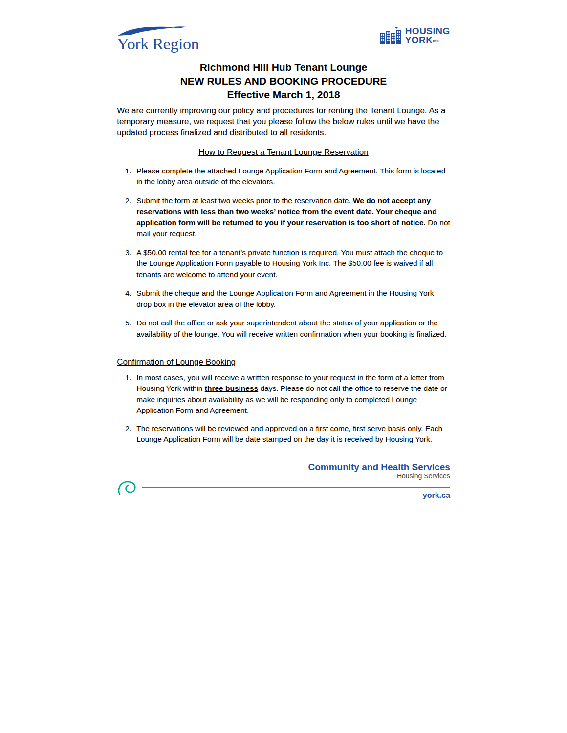York Region
HOUSING
YORKINC.
Richmond Hill Hub Tenant Lounge
New Rules and Booking Procedure
Effective March 1, 2018
We are currently improving our policy and procedures for renting the Tenant Lounge. As a temporary measure, we request that you please follow the below rules until we have the updated process finalized and distributed to all residents.
How to Request a Tenant Lounge Reservation
Please complete the attached Lounge Application Form and Agreement. This form is located in the lobby area outside of the elevators.
Submit the form at least two weeks prior to the reservation date. We do not accept any reservations with less than two weeks’ notice from the event date. Your cheque and application form will be returned to you if your reservation is too short of notice. Do not mail your request.
A $50.00 rental fee for a tenant’s private function is required. You must attach the cheque to the Lounge Application Form payable to Housing York Inc. The $50.00 fee is waived if all tenants are welcome to attend your event.
Submit the cheque and the Lounge Application Form and Agreement in the Housing York drop box in the elevator area of the lobby.
Do not call the office or ask your superintendent about the status of your application or the availability of the lounge. You will receive written confirmation when your booking is finalized.
Confirmation of Lounge Booking
In most cases, you will receive a written response to your request in the form of a letter from Housing York within three business days. Please do not call the office to reserve the date or make inquiries about availability as we will be responding only to completed Lounge Application Form and Agreement.
The reservations will be reviewed and approved on a first come, first serve basis only. Each Lounge Application Form will be date stamped on the day it is received by Housing York.
Community and Health Services
Housing Services
york.ca